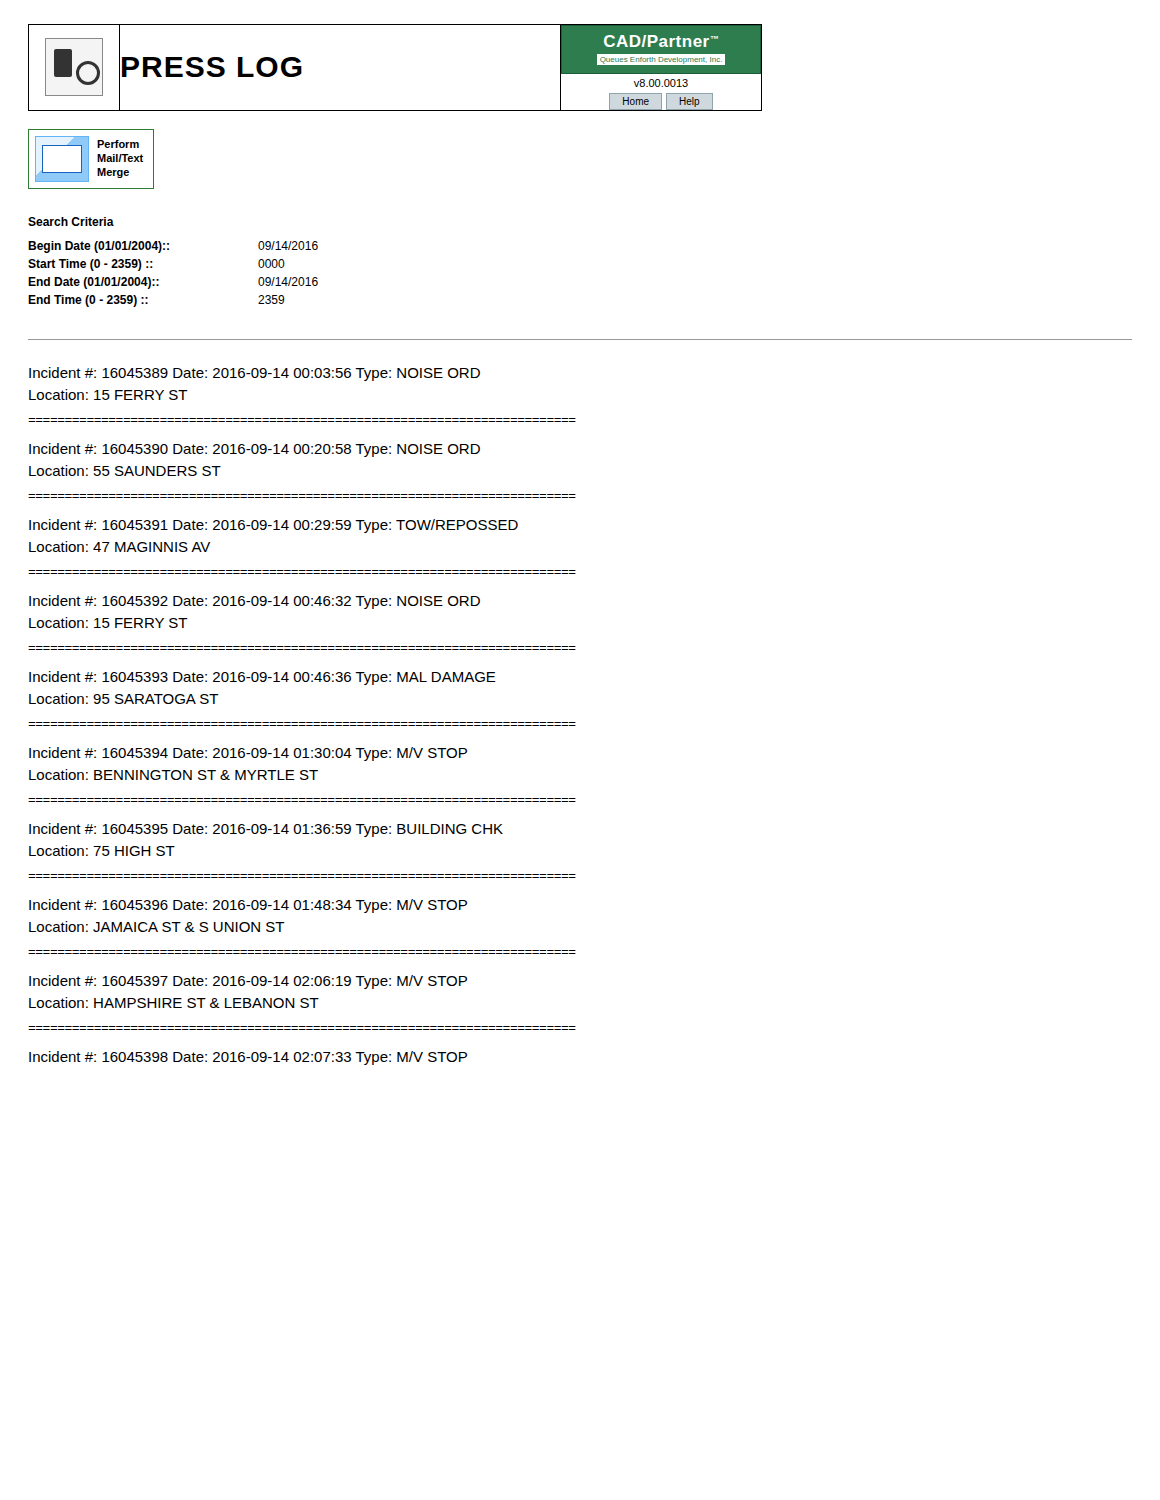| | PRESS LOG | CAD/Partner ™ Queues Enforth Development, Inc. v8.00.0013 Home Help |
Perform
Mail/Text
Merge
Search Criteria
| Begin Date (01/01/2004):: | 09/14/2016 |
| Start Time (0 - 2359) :: | 0000 |
| End Date (01/01/2004):: | 09/14/2016 |
| End Time (0 - 2359) :: | 2359 |
Incident #: 16045389 Date: 2016-09-14 00:03:56 Type: NOISE ORD
Location: 15 FERRY ST
===========================================================================
Incident #: 16045390 Date: 2016-09-14 00:20:58 Type: NOISE ORD
Location: 55 SAUNDERS ST
===========================================================================
Incident #: 16045391 Date: 2016-09-14 00:29:59 Type: TOW/REPOSSED
Location: 47 MAGINNIS AV
===========================================================================
Incident #: 16045392 Date: 2016-09-14 00:46:32 Type: NOISE ORD
Location: 15 FERRY ST
===========================================================================
Incident #: 16045393 Date: 2016-09-14 00:46:36 Type: MAL DAMAGE
Location: 95 SARATOGA ST
===========================================================================
Incident #: 16045394 Date: 2016-09-14 01:30:04 Type: M/V STOP
Location: BENNINGTON ST & MYRTLE ST
===========================================================================
Incident #: 16045395 Date: 2016-09-14 01:36:59 Type: BUILDING CHK
Location: 75 HIGH ST
===========================================================================
Incident #: 16045396 Date: 2016-09-14 01:48:34 Type: M/V STOP
Location: JAMAICA ST & S UNION ST
===========================================================================
Incident #: 16045397 Date: 2016-09-14 02:06:19 Type: M/V STOP
Location: HAMPSHIRE ST & LEBANON ST
===========================================================================
Incident #: 16045398 Date: 2016-09-14 02:07:33 Type: M/V STOP